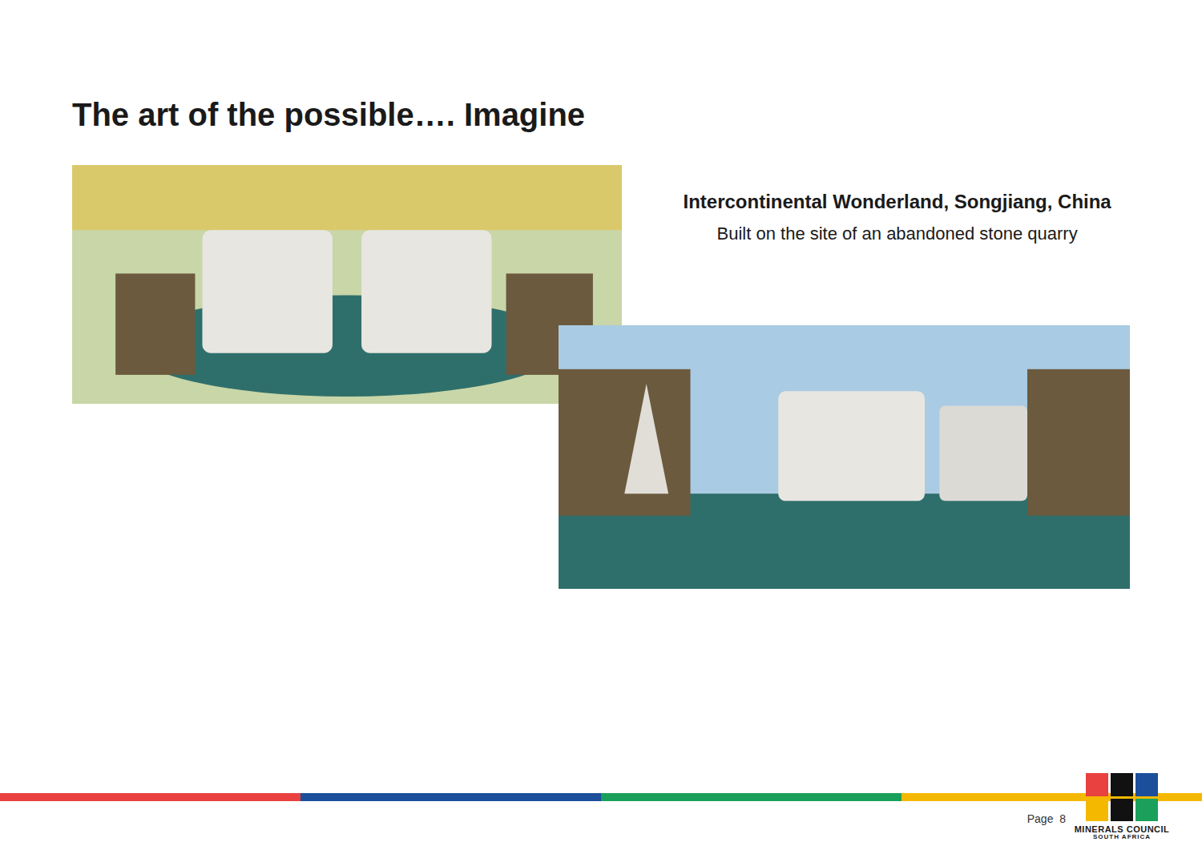The art of the possible…. Imagine
Intercontinental Wonderland, Songjiang, China
Built on the site of an abandoned stone quarry
Page 8
MINERALS COUNCILSOUTH AFRICA